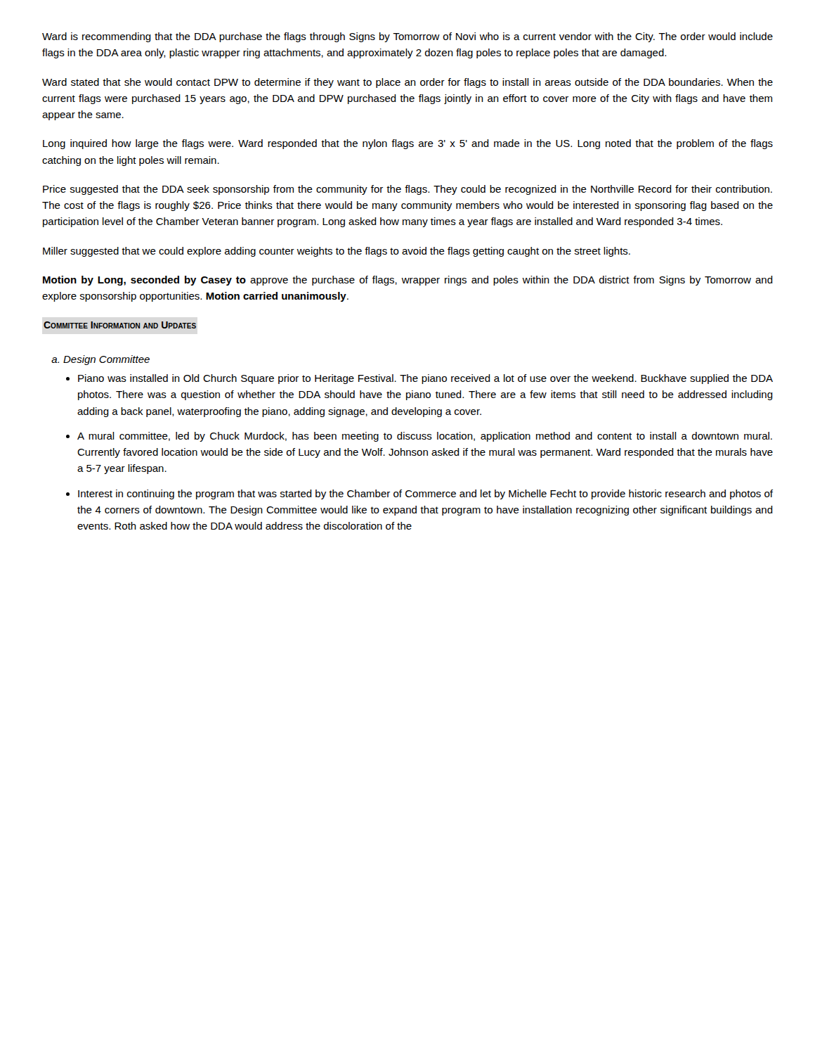Ward is recommending that the DDA purchase the flags through Signs by Tomorrow of Novi who is a current vendor with the City. The order would include flags in the DDA area only, plastic wrapper ring attachments, and approximately 2 dozen flag poles to replace poles that are damaged.
Ward stated that she would contact DPW to determine if they want to place an order for flags to install in areas outside of the DDA boundaries. When the current flags were purchased 15 years ago, the DDA and DPW purchased the flags jointly in an effort to cover more of the City with flags and have them appear the same.
Long inquired how large the flags were. Ward responded that the nylon flags are 3' x 5' and made in the US. Long noted that the problem of the flags catching on the light poles will remain.
Price suggested that the DDA seek sponsorship from the community for the flags. They could be recognized in the Northville Record for their contribution. The cost of the flags is roughly $26. Price thinks that there would be many community members who would be interested in sponsoring flag based on the participation level of the Chamber Veteran banner program. Long asked how many times a year flags are installed and Ward responded 3-4 times.
Miller suggested that we could explore adding counter weights to the flags to avoid the flags getting caught on the street lights.
Motion by Long, seconded by Casey to approve the purchase of flags, wrapper rings and poles within the DDA district from Signs by Tomorrow and explore sponsorship opportunities. Motion carried unanimously.
Committee Information and Updates
Design Committee
Piano was installed in Old Church Square prior to Heritage Festival. The piano received a lot of use over the weekend. Buckhave supplied the DDA photos. There was a question of whether the DDA should have the piano tuned. There are a few items that still need to be addressed including adding a back panel, waterproofing the piano, adding signage, and developing a cover.
A mural committee, led by Chuck Murdock, has been meeting to discuss location, application method and content to install a downtown mural. Currently favored location would be the side of Lucy and the Wolf. Johnson asked if the mural was permanent. Ward responded that the murals have a 5-7 year lifespan.
Interest in continuing the program that was started by the Chamber of Commerce and let by Michelle Fecht to provide historic research and photos of the 4 corners of downtown. The Design Committee would like to expand that program to have installation recognizing other significant buildings and events. Roth asked how the DDA would address the discoloration of the